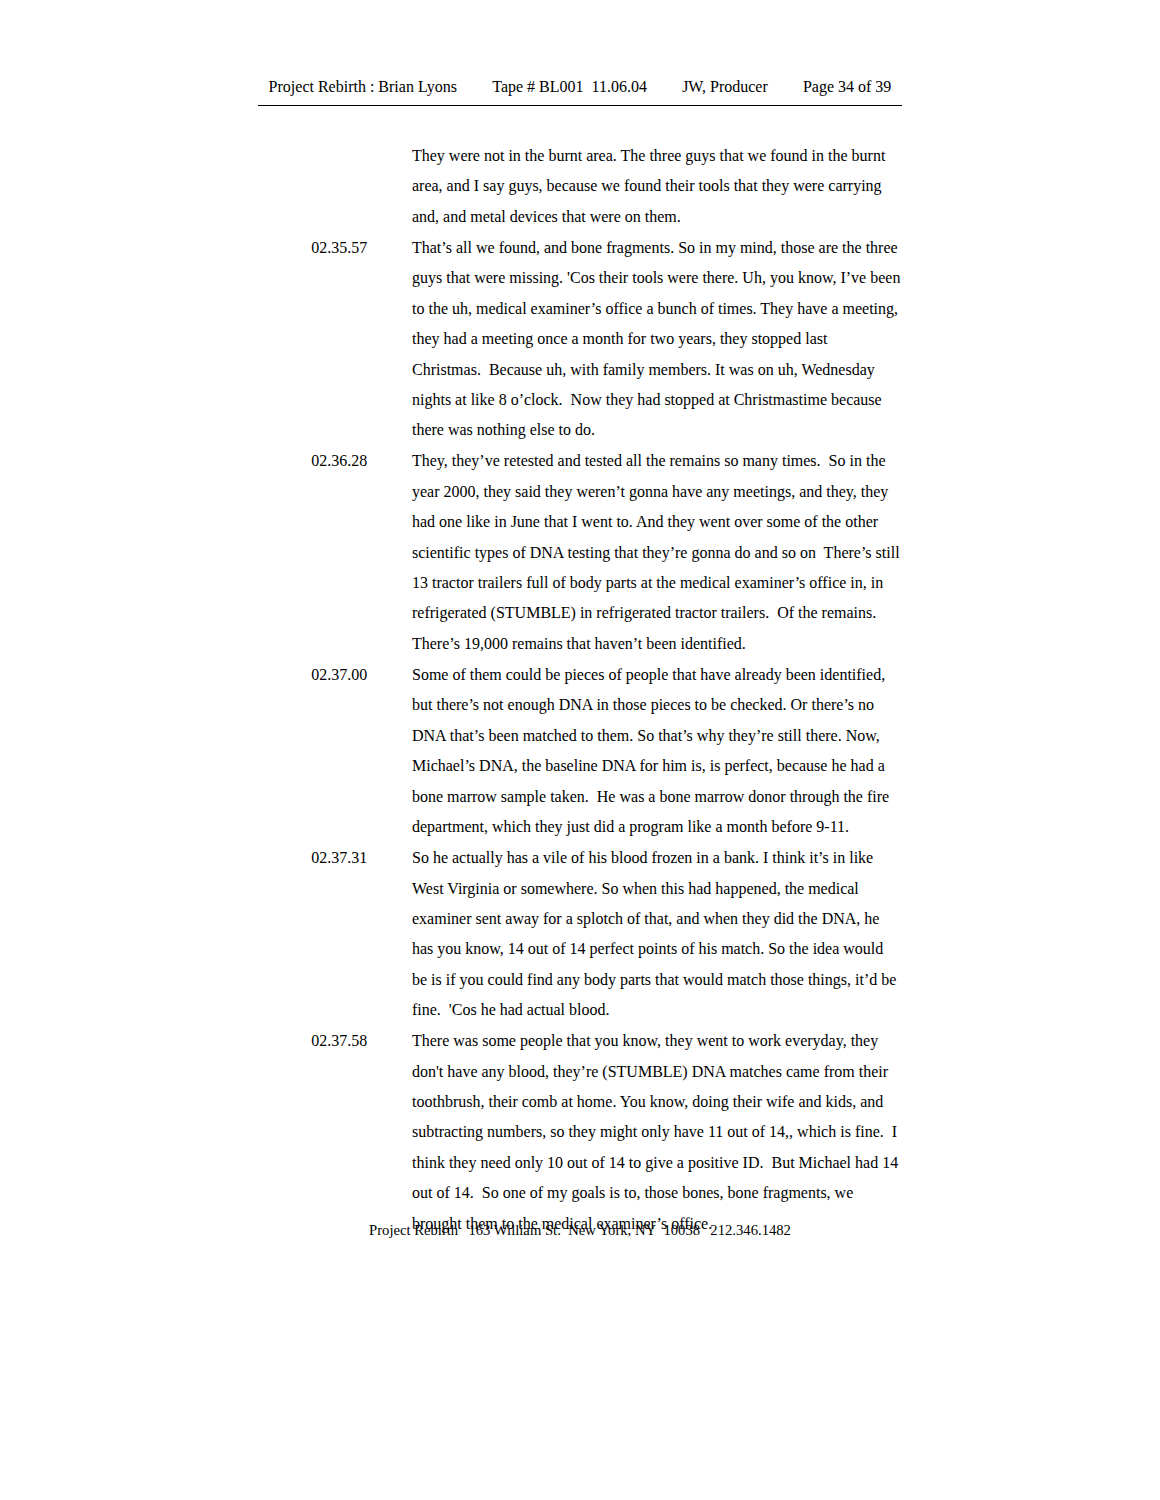Project Rebirth : Brian Lyons Tape # BL001 11.06.04 JW, Producer Page 34 of 39
They were not in the burnt area. The three guys that we found in the burnt area, and I say guys, because we found their tools that they were carrying and, and metal devices that were on them.
02.35.57
That’s all we found, and bone fragments. So in my mind, those are the three guys that were missing. 'Cos their tools were there. Uh, you know, I’ve been to the uh, medical examiner’s office a bunch of times. They have a meeting, they had a meeting once a month for two years, they stopped last Christmas. Because uh, with family members. It was on uh, Wednesday nights at like 8 o’clock. Now they had stopped at Christmastime because there was nothing else to do.
02.36.28
They, they’ve retested and tested all the remains so many times. So in the year 2000, they said they weren’t gonna have any meetings, and they, they had one like in June that I went to. And they went over some of the other scientific types of DNA testing that they’re gonna do and so on There’s still 13 tractor trailers full of body parts at the medical examiner’s office in, in refrigerated (STUMBLE) in refrigerated tractor trailers. Of the remains.
There’s 19,000 remains that haven’t been identified.
02.37.00
Some of them could be pieces of people that have already been identified, but there’s not enough DNA in those pieces to be checked. Or there’s no DNA that’s been matched to them. So that’s why they’re still there. Now, Michael’s DNA, the baseline DNA for him is, is perfect, because he had a bone marrow sample taken. He was a bone marrow donor through the fire department, which they just did a program like a month before 9-11.
02.37.31
So he actually has a vile of his blood frozen in a bank. I think it’s in like West Virginia or somewhere. So when this had happened, the medical examiner sent away for a splotch of that, and when they did the DNA, he has you know, 14 out of 14 perfect points of his match. So the idea would be is if you could find any body parts that would match those things, it’d be fine. 'Cos he had actual blood.
02.37.58
There was some people that you know, they went to work everyday, they don't have any blood, they’re (STUMBLE) DNA matches came from their toothbrush, their comb at home. You know, doing their wife and kids, and subtracting numbers, so they might only have 11 out of 14,, which is fine. I think they need only 10 out of 14 to give a positive ID. But Michael had 14 out of 14. So one of my goals is to, those bones, bone fragments, we brought them to the medical examiner’s office.
Project Rebirth 163 William St. New York, NY 10038212.346.1482